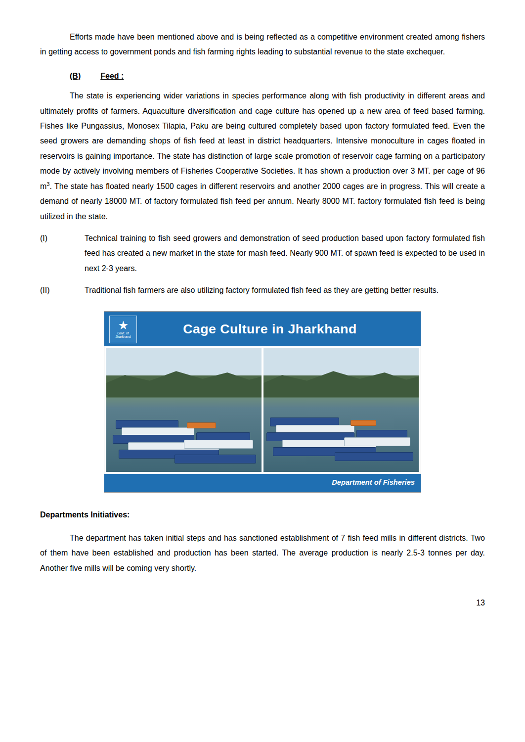Efforts made have been mentioned above and is being reflected as a competitive environment created among fishers in getting access to government ponds and fish farming rights leading to substantial revenue to the state exchequer.
(B) Feed :
The state is experiencing wider variations in species performance along with fish productivity in different areas and ultimately profits of farmers. Aquaculture diversification and cage culture has opened up a new area of feed based farming. Fishes like Pungassius, Monosex Tilapia, Paku are being cultured completely based upon factory formulated feed. Even the seed growers are demanding shops of fish feed at least in district headquarters. Intensive monoculture in cages floated in reservoirs is gaining importance. The state has distinction of large scale promotion of reservoir cage farming on a participatory mode by actively involving members of Fisheries Cooperative Societies. It has shown a production over 3 MT. per cage of 96 m3. The state has floated nearly 1500 cages in different reservoirs and another 2000 cages are in progress. This will create a demand of nearly 18000 MT. of factory formulated fish feed per annum. Nearly 8000 MT. factory formulated fish feed is being utilized in the state.
(I) Technical training to fish seed growers and demonstration of seed production based upon factory formulated fish feed has created a new market in the state for mash feed. Nearly 900 MT. of spawn feed is expected to be used in next 2-3 years.
(II) Traditional fish farmers are also utilizing factory formulated fish feed as they are getting better results.
★
Govt. of Jharkhand
Cage Culture in Jharkhand
Department of Fisheries
Departments Initiatives:
The department has taken initial steps and has sanctioned establishment of 7 fish feed mills in different districts. Two of them have been established and production has been started. The average production is nearly 2.5-3 tonnes per day. Another five mills will be coming very shortly.
13